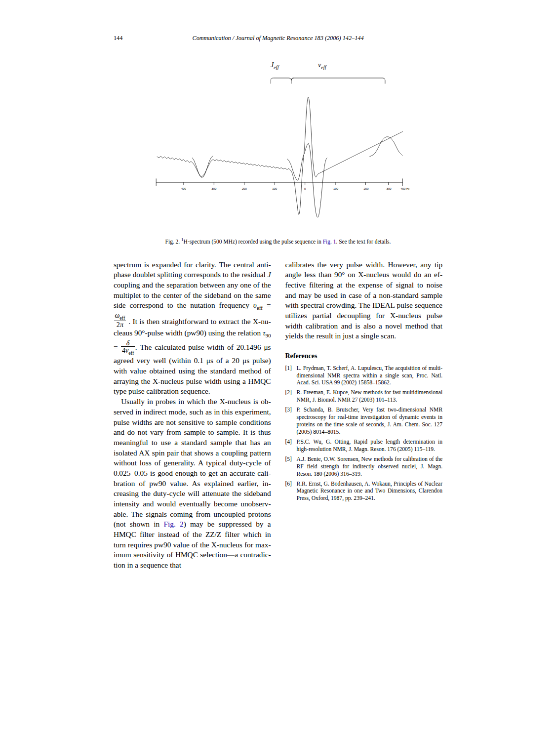144
Communication / Journal of Magnetic Resonance 183 (2006) 142–144
Jeff veff
400 300 200 100 0 -100 -200 -300 -400 Hz
Fig. 2. 1H-spectrum (500 MHz) recorded using the pulse sequence in Fig. 1. See the text for details.
spectrum is expanded for clarity. The central anti-phase doublet splitting corresponds to the residual J coupling and the separation between any one of the multiplet to the center of the sideband on the same side correspond to the nutation frequency υeff = ωeff 2π . It is then straightforward to extract the X-nucleaus 90°-pulse width (pw90) using the relation τ 90 = δ 4veff. The calculated pulse width of 20.1496 μs agreed very well (within 0.1 μs of a 20 μs pulse) with value obtained using the standard method of arraying the X-nucleus pulse width using a HMQC type pulse calibration sequence.
Usually in probes in which the X-nucleus is observed in indirect mode, such as in this experiment, pulse widths are not sensitive to sample conditions and do not vary from sample to sample. It is thus meaningful to use a standard sample that has an isolated AX spin pair that shows a coupling pattern without loss of generality. A typical duty-cycle of 0.025–0.05 is good enough to get an accurate calibration of pw90 value. As explained earlier, increasing the duty-cycle will attenuate the sideband intensity and would eventually become unobservable. The signals coming from uncoupled protons (not shown in Fig. 2) may be suppressed by a HMQC filter instead of the ZZ/Z filter which in turn requires pw90 value of the X-nucleus for maximum sensitivity of HMQC selection—a contradiction in a sequence that
calibrates the very pulse width. However, any tip angle less than 90° on X-nucleus would do an effective filtering at the expense of signal to noise and may be used in case of a non-standard sample with spectral crowding. The IDEAL pulse sequence utilizes partial decoupling for X-nucleus pulse width calibration and is also a novel method that yields the result in just a single scan.
References
[1] L. Frydman, T. Scherf, A. Lupulescu, The acquisition of multidimensional NMR spectra within a single scan, Proc. Natl. Acad. Sci. USA 99 (2002) 15858–15862.
[2] R. Freeman, E. Kupce, New methods for fast multidimensional NMR, J. Biomol. NMR 27 (2003) 101–113.
[3] P. Schanda, B. Brutscher, Very fast two-dimensional NMR spectroscopy for real-time investigation of dynamic events in proteins on the time scale of seconds, J. Am. Chem. Soc. 127 (2005) 8014–8015.
[4] P.S.C. Wu, G. Otting, Rapid pulse length determination in high-resolution NMR, J. Magn. Reson. 176 (2005) 115–119.
[5] A.J. Benie, O.W. Sorensen, New methods for calibration of the RF field strength for indirectly observed nuclei, J. Magn. Reson. 180 (2006) 316–319.
[6] R.R. Ernst, G. Bodenhausen, A. Wokaun, Principles of Nuclear Magnetic Resonance in one and Two Dimensions, Clarendon Press, Oxford, 1987, pp. 239–241.